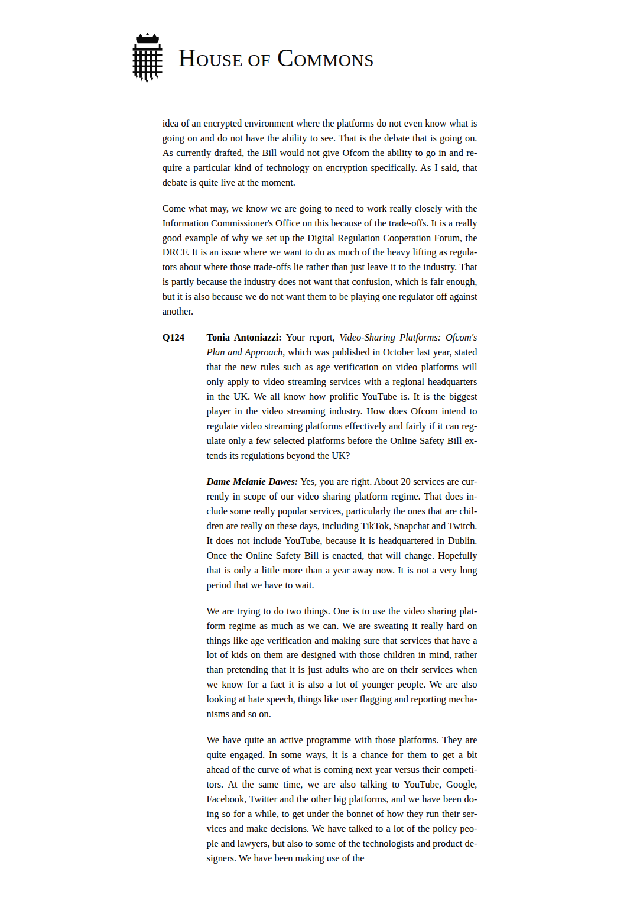HOUSE OF COMMONS
idea of an encrypted environment where the platforms do not even know what is going on and do not have the ability to see. That is the debate that is going on. As currently drafted, the Bill would not give Ofcom the ability to go in and require a particular kind of technology on encryption specifically. As I said, that debate is quite live at the moment.
Come what may, we know we are going to need to work really closely with the Information Commissioner's Office on this because of the trade-offs. It is a really good example of why we set up the Digital Regulation Cooperation Forum, the DRCF. It is an issue where we want to do as much of the heavy lifting as regulators about where those trade-offs lie rather than just leave it to the industry. That is partly because the industry does not want that confusion, which is fair enough, but it is also because we do not want them to be playing one regulator off against another.
Q124
Tonia Antoniazzi: Your report, Video-Sharing Platforms: Ofcom's Plan and Approach, which was published in October last year, stated that the new rules such as age verification on video platforms will only apply to video streaming services with a regional headquarters in the UK. We all know how prolific YouTube is. It is the biggest player in the video streaming industry. How does Ofcom intend to regulate video streaming platforms effectively and fairly if it can regulate only a few selected platforms before the Online Safety Bill extends its regulations beyond the UK?
Dame Melanie Dawes: Yes, you are right. About 20 services are currently in scope of our video sharing platform regime. That does include some really popular services, particularly the ones that are children are really on these days, including TikTok, Snapchat and Twitch. It does not include YouTube, because it is headquartered in Dublin. Once the Online Safety Bill is enacted, that will change. Hopefully that is only a little more than a year away now. It is not a very long period that we have to wait.
We are trying to do two things. One is to use the video sharing platform regime as much as we can. We are sweating it really hard on things like age verification and making sure that services that have a lot of kids on them are designed with those children in mind, rather than pretending that it is just adults who are on their services when we know for a fact it is also a lot of younger people. We are also looking at hate speech, things like user flagging and reporting mechanisms and so on.
We have quite an active programme with those platforms. They are quite engaged. In some ways, it is a chance for them to get a bit ahead of the curve of what is coming next year versus their competitors. At the same time, we are also talking to YouTube, Google, Facebook, Twitter and the other big platforms, and we have been doing so for a while, to get under the bonnet of how they run their services and make decisions. We have talked to a lot of the policy people and lawyers, but also to some of the technologists and product designers. We have been making use of the